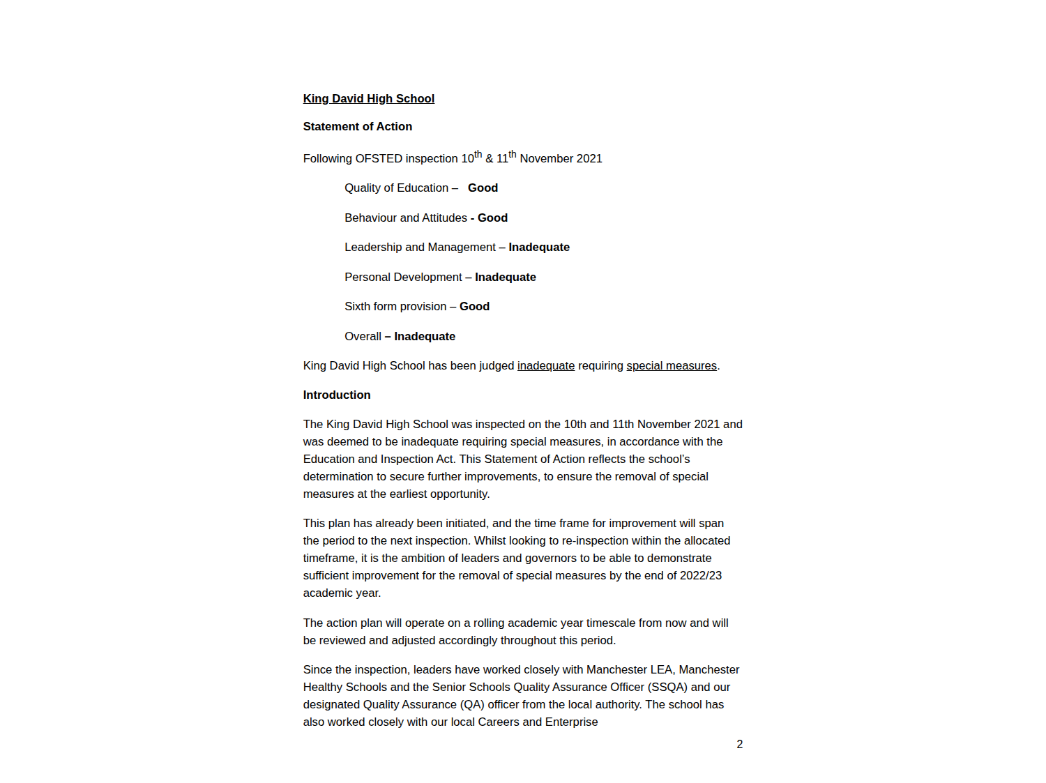King David High School
Statement of Action
Following OFSTED inspection 10th & 11th November 2021
Quality of Education – Good
Behaviour and Attitudes - Good
Leadership and Management – Inadequate
Personal Development – Inadequate
Sixth form provision – Good
Overall – Inadequate
King David High School has been judged inadequate requiring special measures.
Introduction
The King David High School was inspected on the 10th and 11th November 2021 and was deemed to be inadequate requiring special measures, in accordance with the Education and Inspection Act. This Statement of Action reflects the school’s determination to secure further improvements, to ensure the removal of special measures at the earliest opportunity.
This plan has already been initiated, and the time frame for improvement will span the period to the next inspection. Whilst looking to re-inspection within the allocated timeframe, it is the ambition of leaders and governors to be able to demonstrate sufficient improvement for the removal of special measures by the end of 2022/23 academic year.
The action plan will operate on a rolling academic year timescale from now and will be reviewed and adjusted accordingly throughout this period.
Since the inspection, leaders have worked closely with Manchester LEA, Manchester Healthy Schools and the Senior Schools Quality Assurance Officer (SSQA) and our designated Quality Assurance (QA) officer from the local authority. The school has also worked closely with our local Careers and Enterprise
2